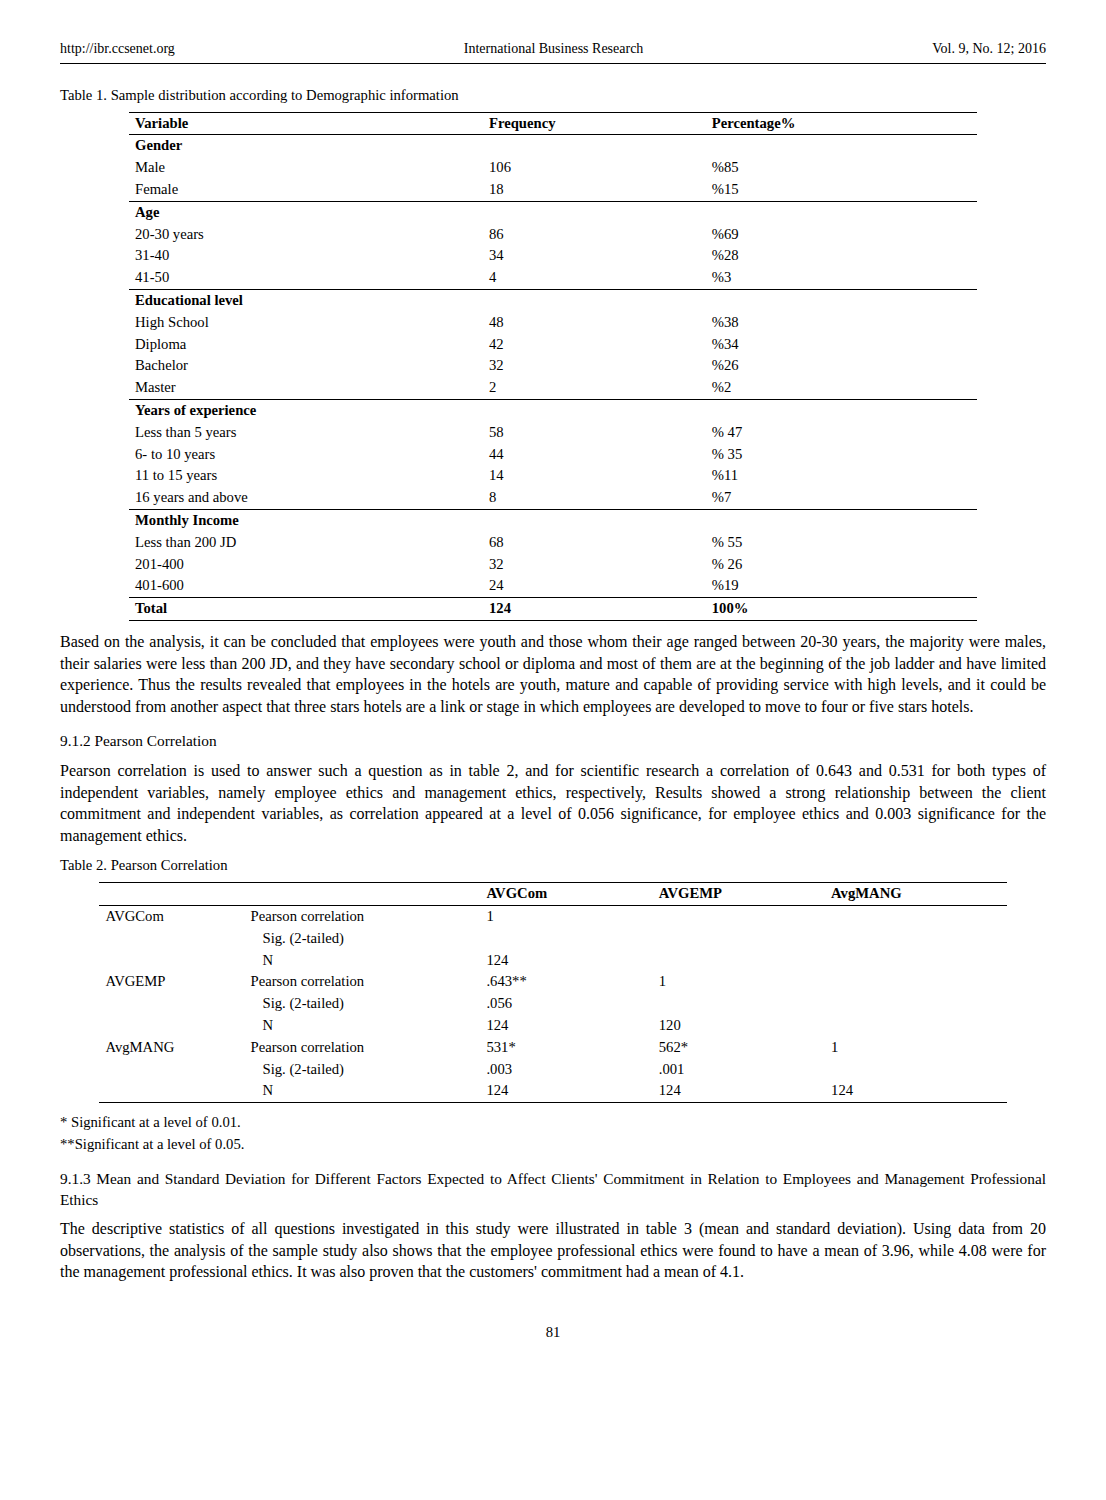http://ibr.ccsenet.org International Business Research Vol. 9, No. 12; 2016
Table 1. Sample distribution according to Demographic information
| Variable | Frequency | Percentage% |
| --- | --- | --- |
| Gender |
| Male | 106 | %85 |
| Female | 18 | %15 |
| Age |
| 20-30 years | 86 | %69 |
| 31-40 | 34 | %28 |
| 41-50 | 4 | %3 |
| Educational level |
| High School | 48 | %38 |
| Diploma | 42 | %34 |
| Bachelor | 32 | %26 |
| Master | 2 | %2 |
| Years of experience |
| Less than 5 years | 58 | % 47 |
| 6- to 10 years | 44 | % 35 |
| 11 to 15 years | 14 | %11 |
| 16 years and above | 8 | %7 |
| Monthly Income |
| Less than 200 JD | 68 | % 55 |
| 201-400 | 32 | % 26 |
| 401-600 | 24 | %19 |
| Total | 124 | 100% |
Based on the analysis, it can be concluded that employees were youth and those whom their age ranged between 20-30 years, the majority were males, their salaries were less than 200 JD, and they have secondary school or diploma and most of them are at the beginning of the job ladder and have limited experience. Thus the results revealed that employees in the hotels are youth, mature and capable of providing service with high levels, and it could be understood from another aspect that three stars hotels are a link or stage in which employees are developed to move to four or five stars hotels.
9.1.2 Pearson Correlation
Pearson correlation is used to answer such a question as in table 2, and for scientific research a correlation of 0.643 and 0.531 for both types of independent variables, namely employee ethics and management ethics, respectively, Results showed a strong relationship between the client commitment and independent variables, as correlation appeared at a level of 0.056 significance, for employee ethics and 0.003 significance for the management ethics.
Table 2. Pearson Correlation
| | | AVGCom | AVGEMP | AvgMANG |
| --- | --- | --- | --- | --- |
| AVGCom | Pearson correlation | 1 | | |
| | Sig. (2-tailed) | | | |
| | N | 124 | | |
| AVGEMP | Pearson correlation | .643** | 1 | |
| | Sig. (2-tailed) | .056 | | |
| | N | 124 | 120 | |
| AvgMANG | Pearson correlation | 531* | 562* | 1 |
| | Sig. (2-tailed) | .003 | .001 | |
| | N | 124 | 124 | 124 |
* Significant at a level of 0.01.
**Significant at a level of 0.05.
9.1.3 Mean and Standard Deviation for Different Factors Expected to Affect Clients' Commitment in Relation to Employees and Management Professional Ethics
The descriptive statistics of all questions investigated in this study were illustrated in table 3 (mean and standard deviation). Using data from 20 observations, the analysis of the sample study also shows that the employee professional ethics were found to have a mean of 3.96, while 4.08 were for the management professional ethics. It was also proven that the customers' commitment had a mean of 4.1.
81